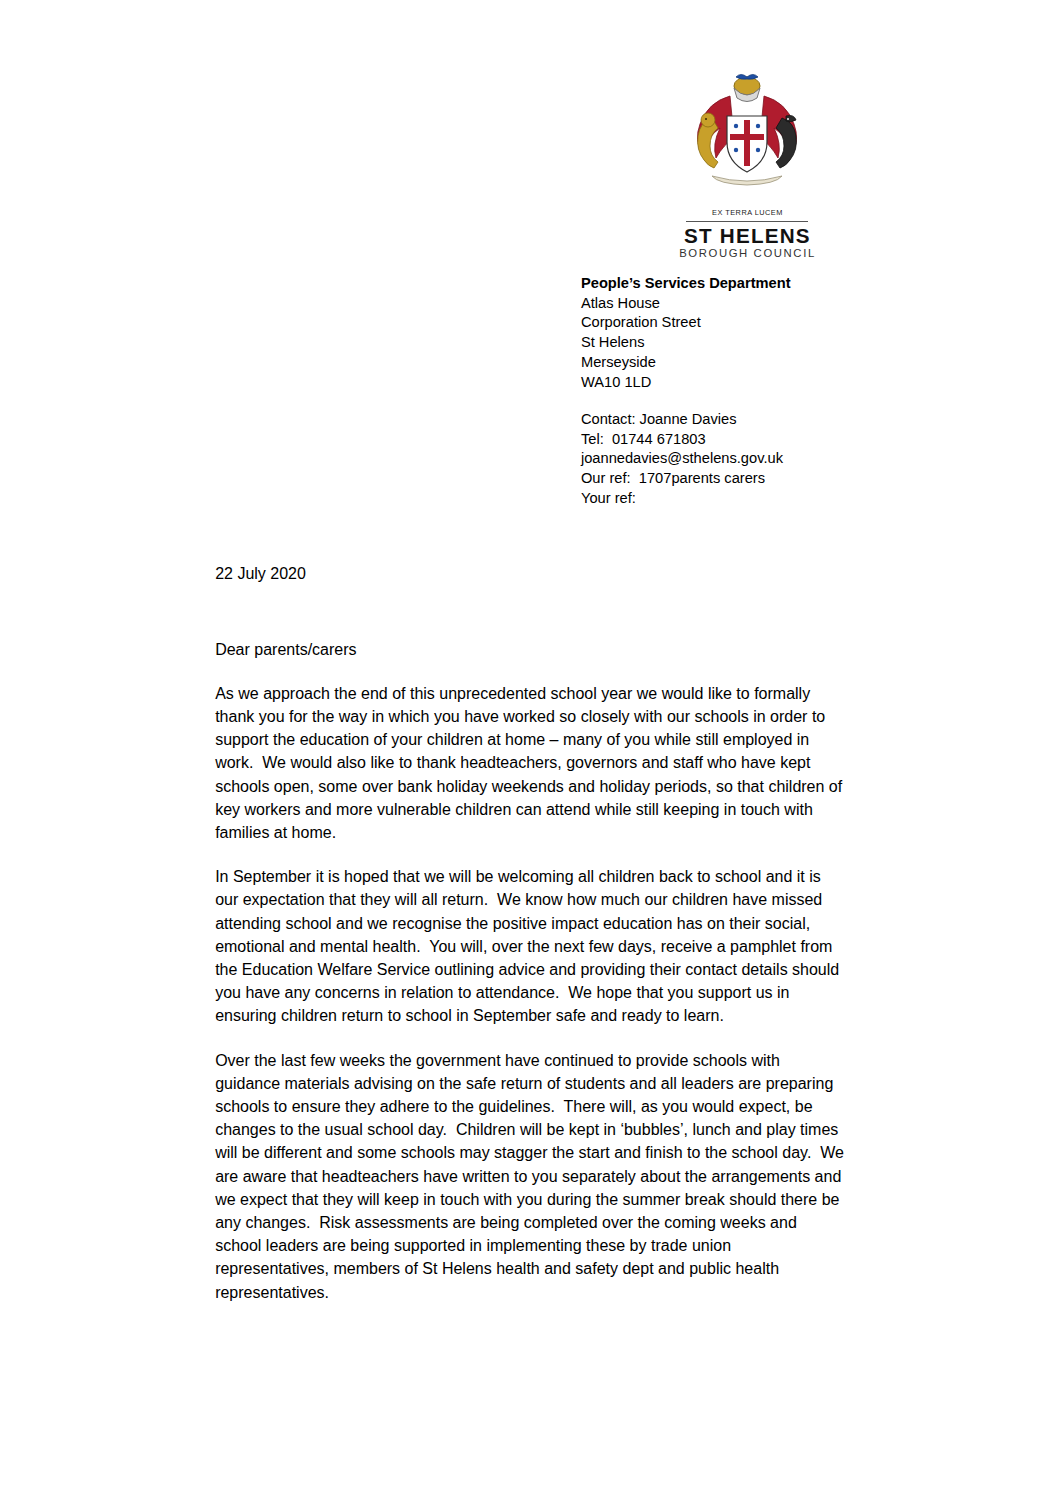EX TERRA LUCEM
ST HELENS
BOROUGH COUNCIL
People’s Services Department
Atlas House
Corporation Street
St Helens
Merseyside
WA10 1LD
Contact: Joanne Davies
Tel: 01744 671803
joannedavies@sthelens.gov.uk
Our ref: 1707parents carers
Your ref:
22 July 2020
Dear parents/carers
As we approach the end of this unprecedented school year we would like to formally thank you for the way in which you have worked so closely with our schools in order to support the education of your children at home – many of you while still employed in work. We would also like to thank headteachers, governors and staff who have kept schools open, some over bank holiday weekends and holiday periods, so that children of key workers and more vulnerable children can attend while still keeping in touch with families at home.
In September it is hoped that we will be welcoming all children back to school and it is our expectation that they will all return. We know how much our children have missed attending school and we recognise the positive impact education has on their social, emotional and mental health. You will, over the next few days, receive a pamphlet from the Education Welfare Service outlining advice and providing their contact details should you have any concerns in relation to attendance. We hope that you support us in ensuring children return to school in September safe and ready to learn.
Over the last few weeks the government have continued to provide schools with guidance materials advising on the safe return of students and all leaders are preparing schools to ensure they adhere to the guidelines. There will, as you would expect, be changes to the usual school day. Children will be kept in ‘bubbles’, lunch and play times will be different and some schools may stagger the start and finish to the school day. We are aware that headteachers have written to you separately about the arrangements and we expect that they will keep in touch with you during the summer break should there be any changes. Risk assessments are being completed over the coming weeks and school leaders are being supported in implementing these by trade union representatives, members of St Helens health and safety dept and public health representatives.